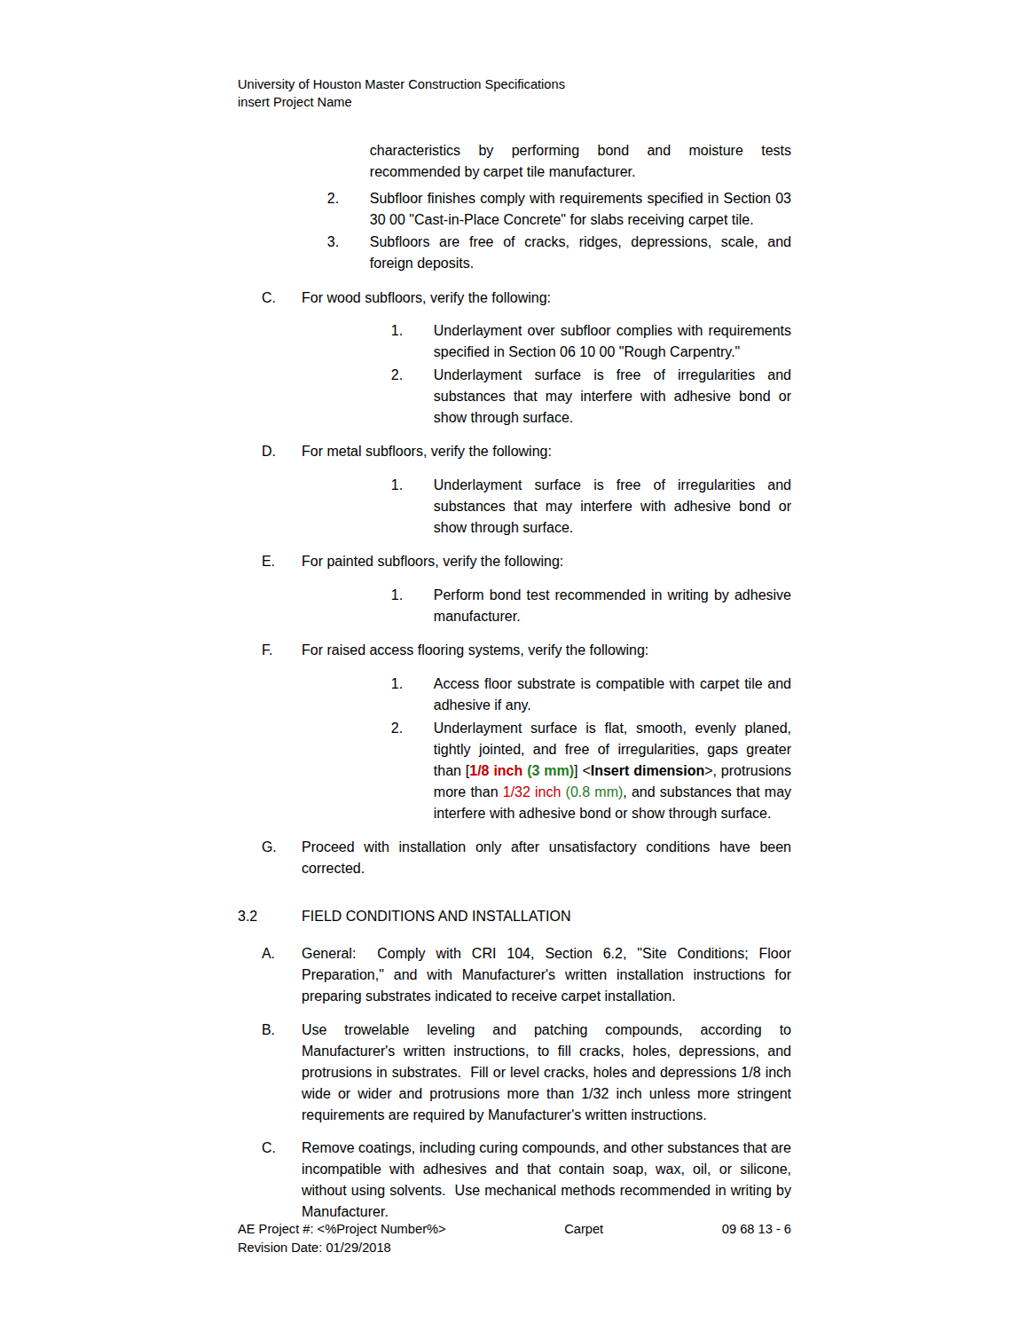University of Houston Master Construction Specifications
insert Project Name
characteristics by performing bond and moisture tests recommended by carpet tile manufacturer.
2. Subfloor finishes comply with requirements specified in Section 03 30 00 "Cast-in-Place Concrete" for slabs receiving carpet tile.
3. Subfloors are free of cracks, ridges, depressions, scale, and foreign deposits.
C. For wood subfloors, verify the following:
1. Underlayment over subfloor complies with requirements specified in Section 06 10 00 "Rough Carpentry."
2. Underlayment surface is free of irregularities and substances that may interfere with adhesive bond or show through surface.
D. For metal subfloors, verify the following:
1. Underlayment surface is free of irregularities and substances that may interfere with adhesive bond or show through surface.
E. For painted subfloors, verify the following:
1. Perform bond test recommended in writing by adhesive manufacturer.
F. For raised access flooring systems, verify the following:
1. Access floor substrate is compatible with carpet tile and adhesive if any.
2. Underlayment surface is flat, smooth, evenly planed, tightly jointed, and free of irregularities, gaps greater than [1/8 inch (3 mm)] <Insert dimension>, protrusions more than 1/32 inch (0.8 mm), and substances that may interfere with adhesive bond or show through surface.
G. Proceed with installation only after unsatisfactory conditions have been corrected.
3.2 FIELD CONDITIONS AND INSTALLATION
A. General: Comply with CRI 104, Section 6.2, "Site Conditions; Floor Preparation," and with Manufacturer's written installation instructions for preparing substrates indicated to receive carpet installation.
B. Use trowelable leveling and patching compounds, according to Manufacturer's written instructions, to fill cracks, holes, depressions, and protrusions in substrates. Fill or level cracks, holes and depressions 1/8 inch wide or wider and protrusions more than 1/32 inch unless more stringent requirements are required by Manufacturer's written instructions.
C. Remove coatings, including curing compounds, and other substances that are incompatible with adhesives and that contain soap, wax, oil, or silicone, without using solvents. Use mechanical methods recommended in writing by Manufacturer.
AE Project #: <%Project Number%>
Carpet
09 68 13 - 6
Revision Date: 01/29/2018